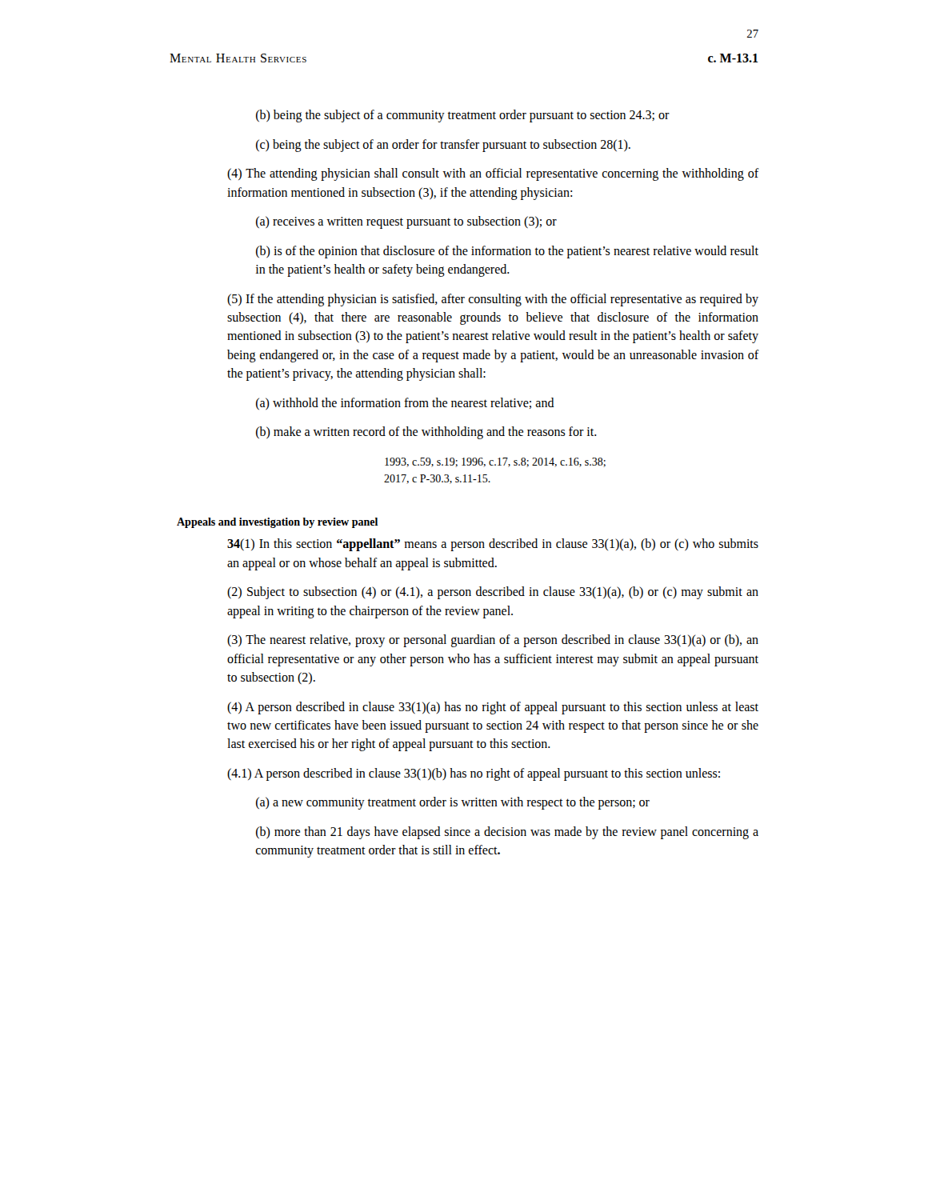27
Mental Health Services c. M-13.1
(b) being the subject of a community treatment order pursuant to section 24.3; or
(c) being the subject of an order for transfer pursuant to subsection 28(1).
(4) The attending physician shall consult with an official representative concerning the withholding of information mentioned in subsection (3), if the attending physician:
(a) receives a written request pursuant to subsection (3); or
(b) is of the opinion that disclosure of the information to the patient’s nearest relative would result in the patient’s health or safety being endangered.
(5) If the attending physician is satisfied, after consulting with the official representative as required by subsection (4), that there are reasonable grounds to believe that disclosure of the information mentioned in subsection (3) to the patient’s nearest relative would result in the patient’s health or safety being endangered or, in the case of a request made by a patient, would be an unreasonable invasion of the patient’s privacy, the attending physician shall:
(a) withhold the information from the nearest relative; and
(b) make a written record of the withholding and the reasons for it.
1993, c.59, s.19; 1996, c.17, s.8; 2014, c.16, s.38;
2017, c P-30.3, s.11-15.
Appeals and investigation by review panel
34(1) In this section “appellant” means a person described in clause 33(1)(a), (b) or (c) who submits an appeal or on whose behalf an appeal is submitted.
(2) Subject to subsection (4) or (4.1), a person described in clause 33(1)(a), (b) or (c) may submit an appeal in writing to the chairperson of the review panel.
(3) The nearest relative, proxy or personal guardian of a person described in clause 33(1)(a) or (b), an official representative or any other person who has a sufficient interest may submit an appeal pursuant to subsection (2).
(4) A person described in clause 33(1)(a) has no right of appeal pursuant to this section unless at least two new certificates have been issued pursuant to section 24 with respect to that person since he or she last exercised his or her right of appeal pursuant to this section.
(4.1) A person described in clause 33(1)(b) has no right of appeal pursuant to this section unless:
(a) a new community treatment order is written with respect to the person; or
(b) more than 21 days have elapsed since a decision was made by the review panel concerning a community treatment order that is still in effect.